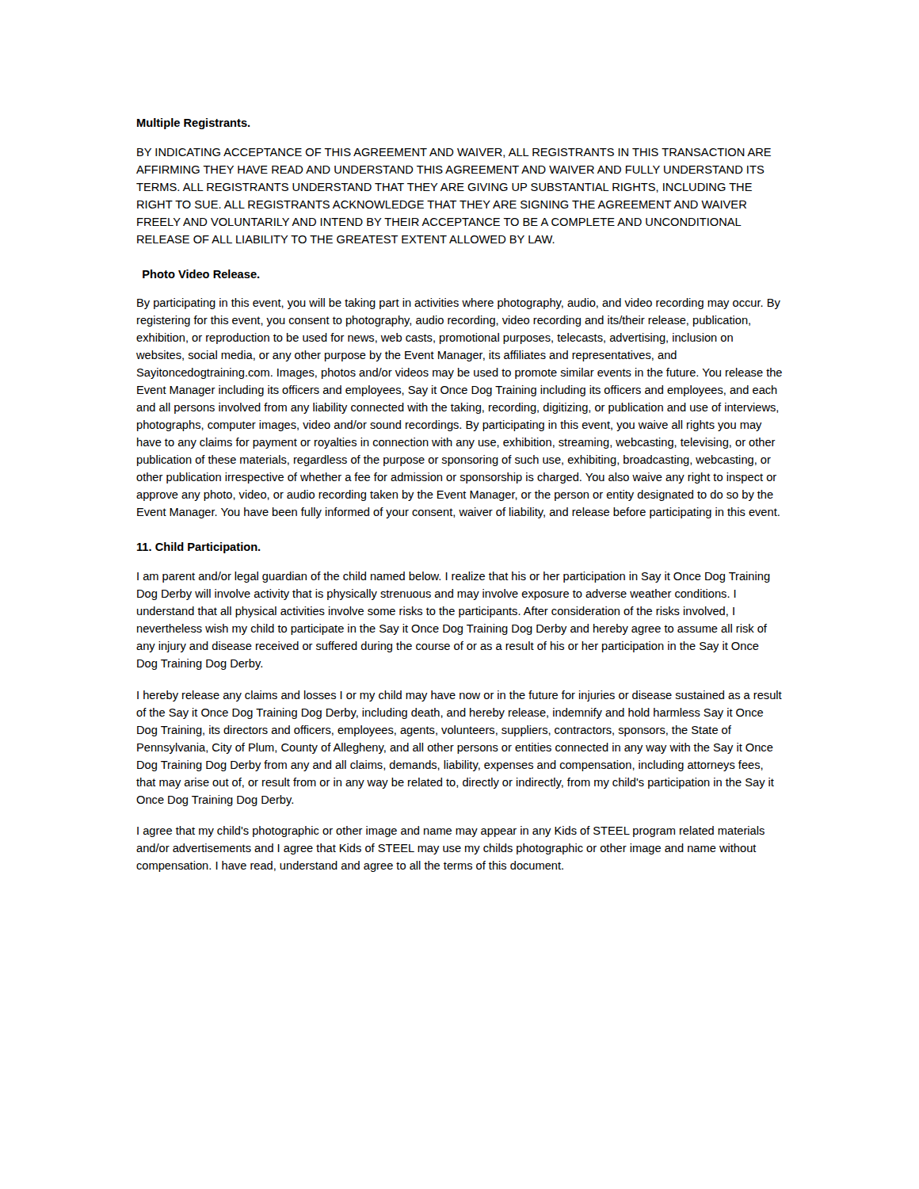Multiple Registrants.
BY INDICATING ACCEPTANCE OF THIS AGREEMENT AND WAIVER, ALL REGISTRANTS IN THIS TRANSACTION ARE AFFIRMING THEY HAVE READ AND UNDERSTAND THIS AGREEMENT AND WAIVER AND FULLY UNDERSTAND ITS TERMS. ALL REGISTRANTS UNDERSTAND THAT THEY ARE GIVING UP SUBSTANTIAL RIGHTS, INCLUDING THE RIGHT TO SUE. ALL REGISTRANTS ACKNOWLEDGE THAT THEY ARE SIGNING THE AGREEMENT AND WAIVER FREELY AND VOLUNTARILY AND INTEND BY THEIR ACCEPTANCE TO BE A COMPLETE AND UNCONDITIONAL RELEASE OF ALL LIABILITY TO THE GREATEST EXTENT ALLOWED BY LAW.
Photo Video Release.
By participating in this event, you will be taking part in activities where photography, audio, and video recording may occur. By registering for this event, you consent to photography, audio recording, video recording and its/their release, publication, exhibition, or reproduction to be used for news, web casts, promotional purposes, telecasts, advertising, inclusion on websites, social media, or any other purpose by the Event Manager, its affiliates and representatives, and Sayitoncedogtraining.com. Images, photos and/or videos may be used to promote similar events in the future. You release the Event Manager including its officers and employees, Say it Once Dog Training including its officers and employees, and each and all persons involved from any liability connected with the taking, recording, digitizing, or publication and use of interviews, photographs, computer images, video and/or sound recordings. By participating in this event, you waive all rights you may have to any claims for payment or royalties in connection with any use, exhibition, streaming, webcasting, televising, or other publication of these materials, regardless of the purpose or sponsoring of such use, exhibiting, broadcasting, webcasting, or other publication irrespective of whether a fee for admission or sponsorship is charged. You also waive any right to inspect or approve any photo, video, or audio recording taken by the Event Manager, or the person or entity designated to do so by the Event Manager. You have been fully informed of your consent, waiver of liability, and release before participating in this event.
11. Child Participation.
I am parent and/or legal guardian of the child named below. I realize that his or her participation in Say it Once Dog Training Dog Derby will involve activity that is physically strenuous and may involve exposure to adverse weather conditions. I understand that all physical activities involve some risks to the participants. After consideration of the risks involved, I nevertheless wish my child to participate in the Say it Once Dog Training Dog Derby and hereby agree to assume all risk of any injury and disease received or suffered during the course of or as a result of his or her participation in the Say it Once Dog Training Dog Derby.
I hereby release any claims and losses I or my child may have now or in the future for injuries or disease sustained as a result of the Say it Once Dog Training Dog Derby, including death, and hereby release, indemnify and hold harmless Say it Once Dog Training, its directors and officers, employees, agents, volunteers, suppliers, contractors, sponsors, the State of Pennsylvania, City of Plum, County of Allegheny, and all other persons or entities connected in any way with the Say it Once Dog Training Dog Derby from any and all claims, demands, liability, expenses and compensation, including attorneys fees, that may arise out of, or result from or in any way be related to, directly or indirectly, from my child's participation in the Say it Once Dog Training Dog Derby.
I agree that my child's photographic or other image and name may appear in any Kids of STEEL program related materials and/or advertisements and I agree that Kids of STEEL may use my childs photographic or other image and name without compensation. I have read, understand and agree to all the terms of this document.